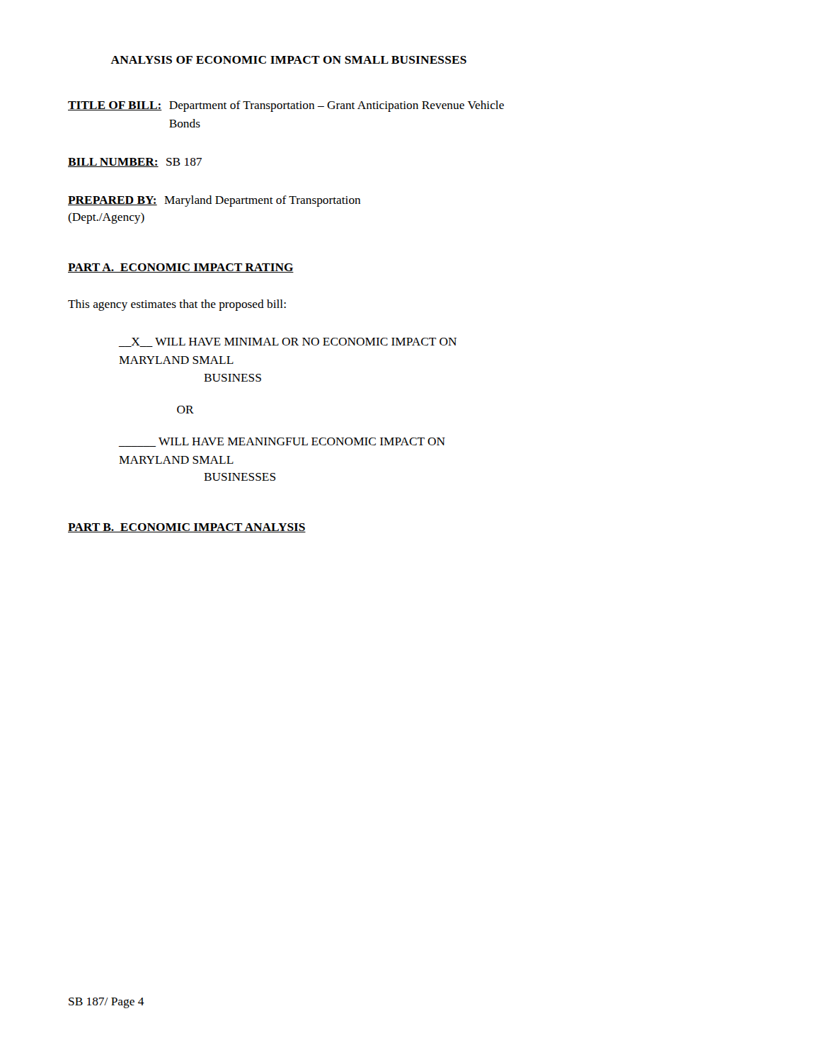ANALYSIS OF ECONOMIC IMPACT ON SMALL BUSINESSES
TITLE OF BILL: Department of Transportation – Grant Anticipation Revenue Vehicle Bonds
BILL NUMBER: SB 187
PREPARED BY: Maryland Department of Transportation
(Dept./Agency)
PART A. ECONOMIC IMPACT RATING
This agency estimates that the proposed bill:
__X__ WILL HAVE MINIMAL OR NO ECONOMIC IMPACT ON MARYLAND SMALL
BUSINESS
OR
______ WILL HAVE MEANINGFUL ECONOMIC IMPACT ON MARYLAND SMALL
BUSINESSES
PART B. ECONOMIC IMPACT ANALYSIS
SB 187/ Page 4